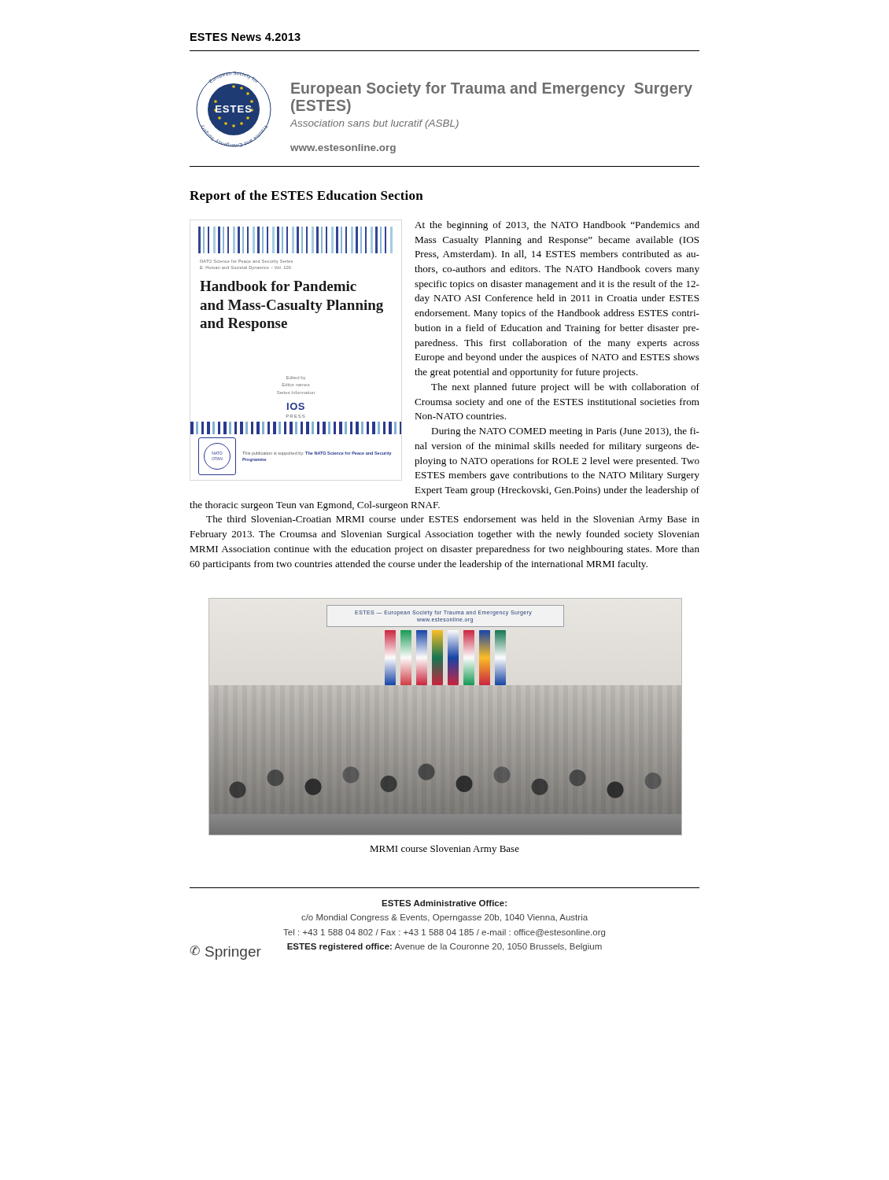ESTES News 4.2013
ESTES European Society for Trauma and Emergency Surgery
European Society for Trauma and Emergency Surgery (ESTES)
Association sans but lucratif (ASBL)
www.estesonline.org
Report of the ESTES Education Section
NATO Science for Peace and Security Series
E: Human and Societal Dynamics – Vol. 100
Handbook for Pandemic
and Mass-Casualty Planning
and Response
Edited by
Editor names
Series Information
IOSPRESS
This publication is supported by: The NATO Science for Peace and Security Programme
At the beginning of 2013, the NATO Handbook “Pandemics and Mass Casualty Planning and Response” became available (IOS Press, Amsterdam). In all, 14 ESTES members contributed as authors, co-authors and editors. The NATO Handbook covers many specific topics on disaster management and it is the result of the 12-day NATO ASI Conference held in 2011 in Croatia under ESTES endorsement. Many topics of the Handbook address ESTES contribution in a field of Education and Training for better disaster preparedness. This first collaboration of the many experts across Europe and beyond under the auspices of NATO and ESTES shows the great potential and opportunity for future projects.
The next planned future project will be with collaboration of Croumsa society and one of the ESTES institutional societies from Non-NATO countries.
During the NATO COMED meeting in Paris (June 2013), the final version of the minimal skills needed for military surgeons deploying to NATO operations for ROLE 2 level were presented. Two ESTES members gave contributions to the NATO Military Surgery Expert Team group (Hreckovski, Gen.Poins) under the leadership of the thoracic surgeon Teun van Egmond, Col-surgeon RNAF.
The third Slovenian-Croatian MRMI course under ESTES endorsement was held in the Slovenian Army Base in February 2013. The Croumsa and Slovenian Surgical Association together with the newly founded society Slovenian MRMI Association continue with the education project on disaster preparedness for two neighbouring states. More than 60 participants from two countries attended the course under the leadership of the international MRMI faculty.
ESTES — European Society for Trauma and Emergency Surgery www.estesonline.org
MRMI course Slovenian Army Base
ESTES Administrative Office:
c/o Mondial Congress & Events, Operngasse 20b, 1040 Vienna, Austria
Tel : +43 1 588 04 802 / Fax : +43 1 588 04 185 / e-mail : office@estesonline.org
ESTES registered office: Avenue de la Couronne 20, 1050 Brussels, Belgium
✆Springer